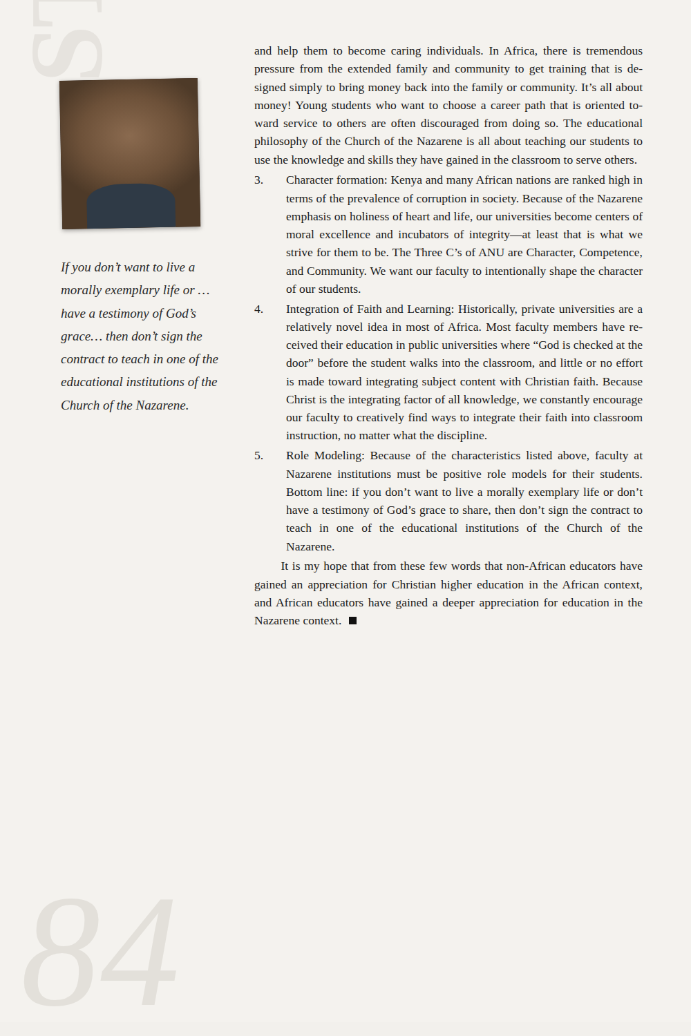STONE
84
If you don’t want to live a morally exemplary life or … have a testimony of God’s grace… then don’t sign the contract to teach in one of the educational institutions of the Church of the Nazarene.
and help them to become caring individuals. In Africa, there is tremendous pressure from the extended family and community to get training that is designed simply to bring money back into the family or community. It’s all about money! Young students who want to choose a career path that is oriented toward service to others are often discouraged from doing so. The educational philosophy of the Church of the Nazarene is all about teaching our students to use the knowledge and skills they have gained in the classroom to serve others.
Character formation: Kenya and many African nations are ranked high in terms of the prevalence of corruption in society. Because of the Nazarene emphasis on holiness of heart and life, our universities become centers of moral excellence and incubators of integrity—at least that is what we strive for them to be. The Three C’s of ANU are Character, Competence, and Community. We want our faculty to intentionally shape the character of our students.
Integration of Faith and Learning: Historically, private universities are a relatively novel idea in most of Africa. Most faculty members have received their education in public universities where “God is checked at the door” before the student walks into the classroom, and little or no effort is made toward integrating subject content with Christian faith. Because Christ is the integrating factor of all knowledge, we constantly encourage our faculty to creatively find ways to integrate their faith into classroom instruction, no matter what the discipline.
Role Modeling: Because of the characteristics listed above, faculty at Nazarene institutions must be positive role models for their students. Bottom line: if you don’t want to live a morally exemplary life or don’t have a testimony of God’s grace to share, then don’t sign the contract to teach in one of the educational institutions of the Church of the Nazarene.
It is my hope that from these few words that non-African educators have gained an appreciation for Christian higher education in the African context, and African educators have gained a deeper appreciation for education in the Nazarene context.